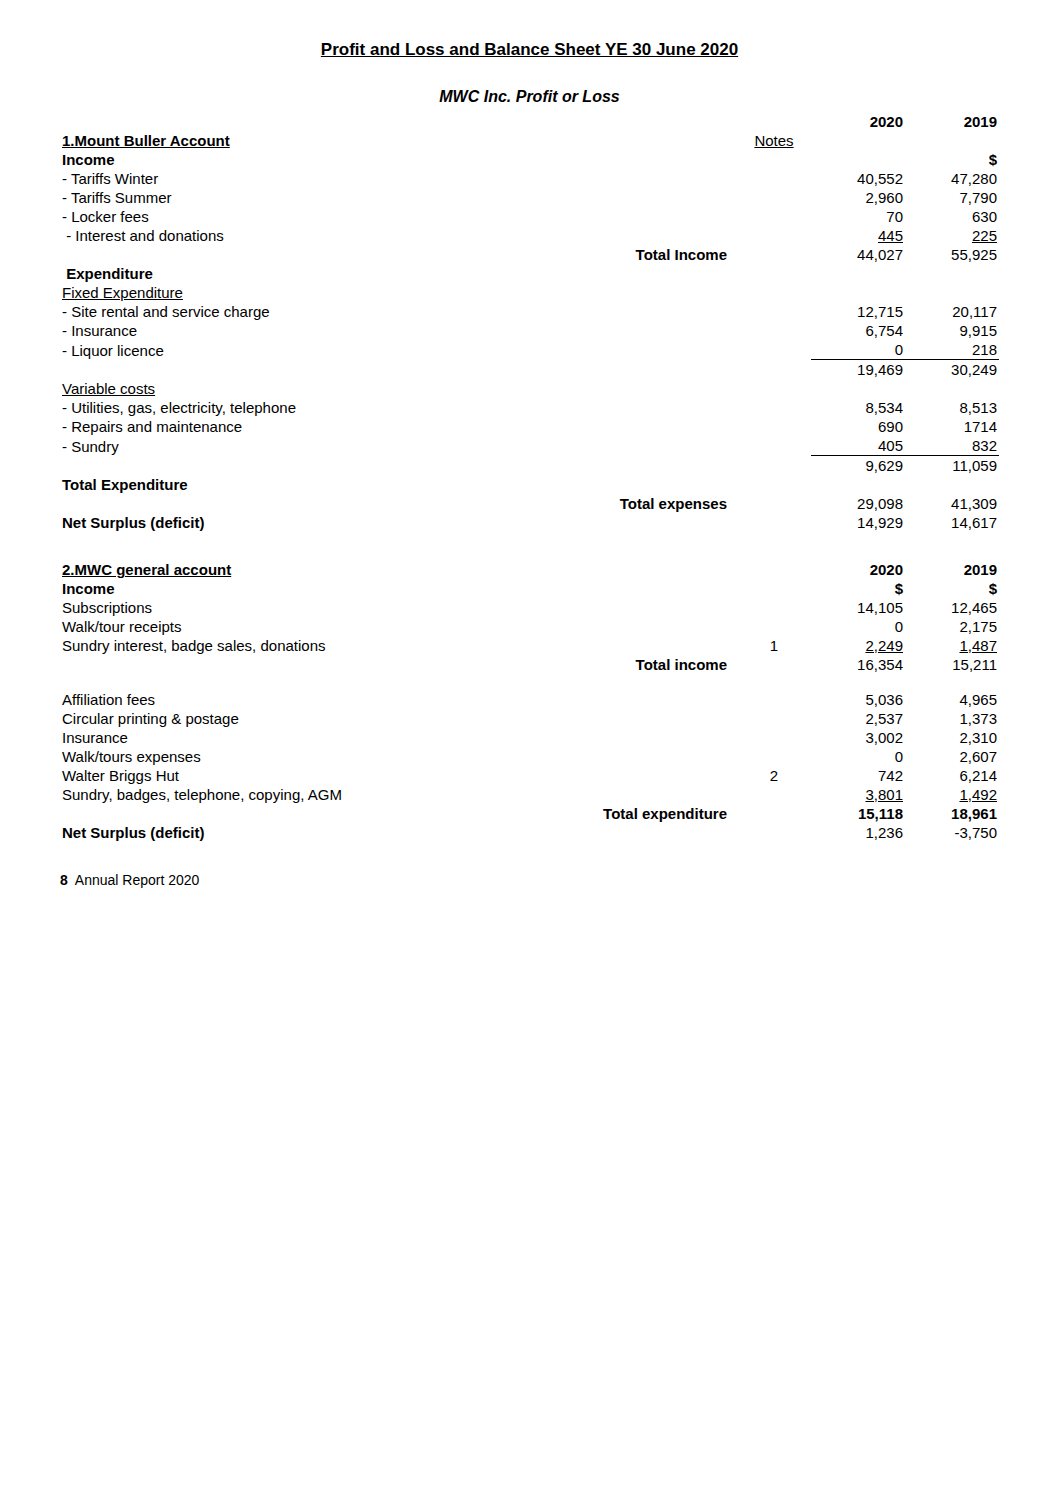Profit and Loss and Balance Sheet YE 30 June 2020
MWC Inc. Profit or Loss
| | | 2020 | 2019 |
| 1.Mount Buller Account | Notes | | |
| Income | | | $ |
| - Tariffs Winter | | 40,552 | 47,280 |
| - Tariffs Summer | | 2,960 | 7,790 |
| - Locker fees | | 70 | 630 |
| - Interest and donations | | 445 | 225 |
| Total Income | | 44,027 | 55,925 |
| Expenditure | | | |
| Fixed Expenditure | | | |
| - Site rental and service charge | | 12,715 | 20,117 |
| - Insurance | | 6,754 | 9,915 |
| - Liquor licence | | 0 | 218 |
| | | 19,469 | 30,249 |
| Variable costs | | | |
| - Utilities, gas, electricity, telephone | | 8,534 | 8,513 |
| - Repairs and maintenance | | 690 | 1714 |
| - Sundry | | 405 | 832 |
| | | 9,629 | 11,059 |
| Total Expenditure | | | |
| Total expenses | | 29,098 | 41,309 |
| Net Surplus (deficit) | | 14,929 | 14,617 |
| 2.MWC general account | | 2020 | 2019 |
| Income | | $ | $ |
| Subscriptions | | 14,105 | 12,465 |
| Walk/tour receipts | | 0 | 2,175 |
| Sundry interest, badge sales, donations | 1 | 2,249 | 1,487 |
| Total income | | 16,354 | 15,211 |
| Affiliation fees | | 5,036 | 4,965 |
| Circular printing & postage | | 2,537 | 1,373 |
| Insurance | | 3,002 | 2,310 |
| Walk/tours expenses | | 0 | 2,607 |
| Walter Briggs Hut | 2 | 742 | 6,214 |
| Sundry, badges, telephone, copying, AGM | | 3,801 | 1,492 |
| Total expenditure | | 15,118 | 18,961 |
| Net Surplus (deficit) | | 1,236 | -3,750 |
8 Annual Report 2020